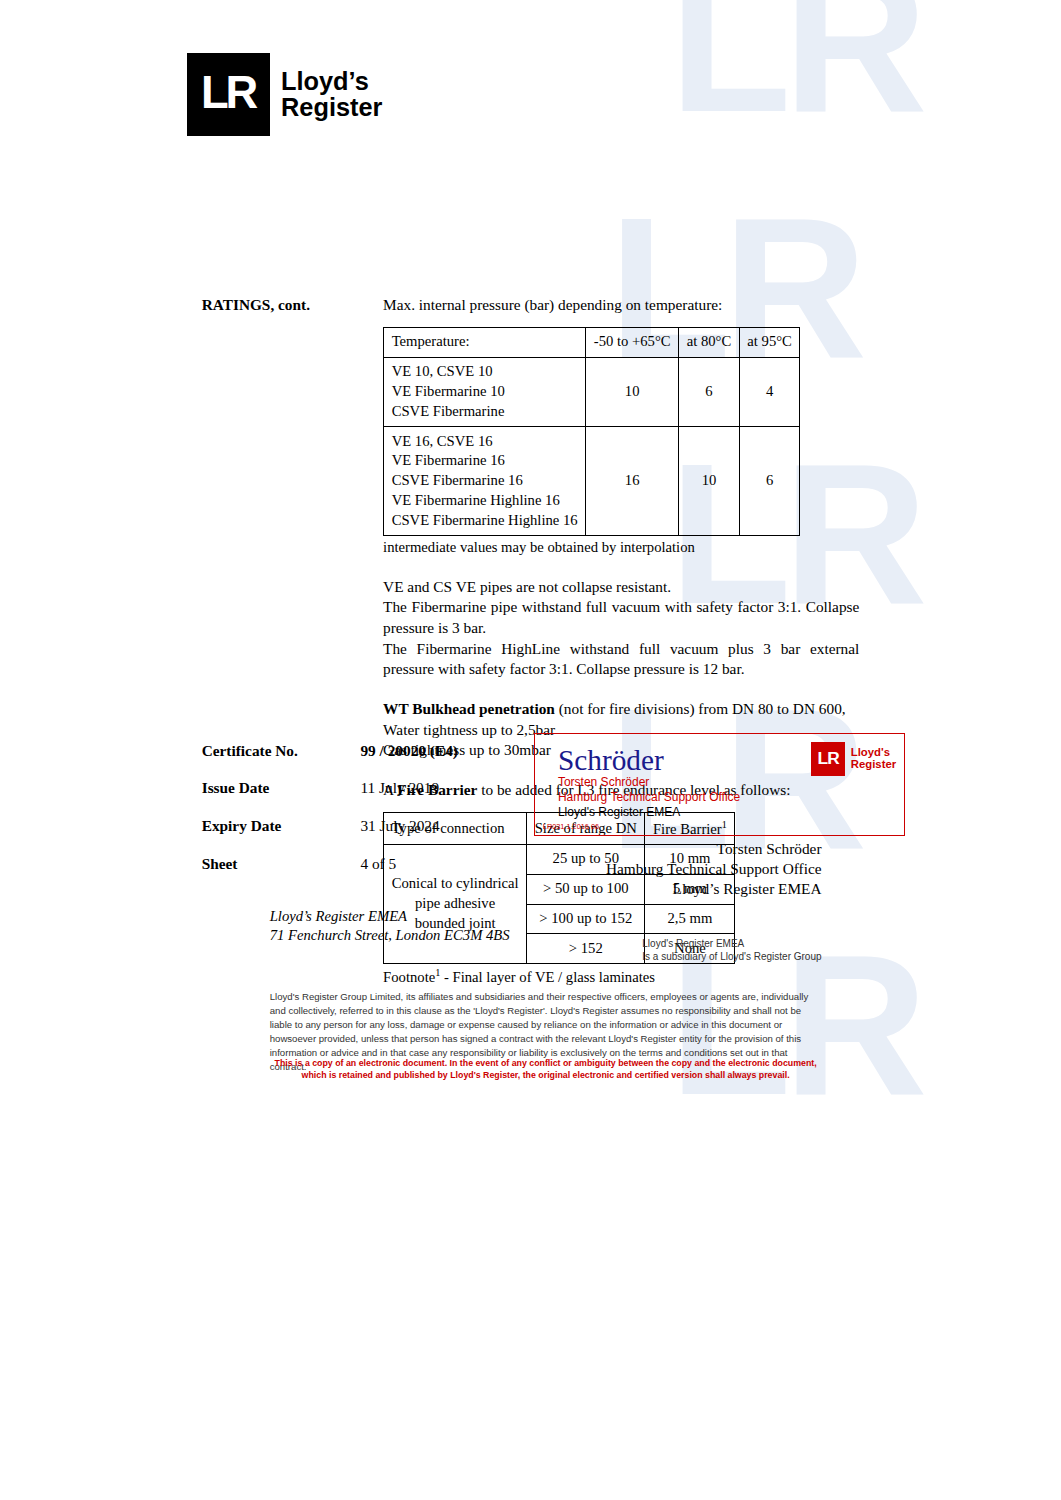LR LR LR LR LR
Lloyd’s
Register
RATINGS, cont.
Max. internal pressure (bar) depending on temperature:
| Temperature: | -50 to +65°C | at 80°C | at 95°C |
| VE 10, CSVE 10 VE Fibermarine 10 CSVE Fibermarine | 10 | 6 | 4 |
| VE 16, CSVE 16 VE Fibermarine 16 CSVE Fibermarine 16 VE Fibermarine Highline 16 CSVE Fibermarine Highline 16 | 16 | 10 | 6 |
intermediate values may be obtained by interpolation
VE and CS VE pipes are not collapse resistant.
The Fibermarine pipe withstand full vacuum with safety factor 3:1. Collapse pressure is 3 bar.
The Fibermarine HighLine withstand full vacuum plus 3 bar external pressure with safety factor 3:1. Collapse pressure is 12 bar.
WT Bulkhead penetration (not for fire divisions) from DN 80 to DN 600,
Water tightness up to 2,5bar
Gas tightness up to 30mbar
A Fire Barrier to be added for L3 fire endurance level as follows:
| Type of connection | Size of range DN | Fire Barrier 1 |
| Conical to cylindrical pipe adhesive bounded joint | 25 up to 50 | 10 mm |
| > 50 up to 100 | 5 mm |
| > 100 up to 152 | 2,5 mm |
| > 152 | None |
Footnote1 - Final layer of VE / glass laminates
Certificate No.
99 / 20020 (E4)
Issue Date
11 July 2019
Expiry Date
31 July 2024
Sheet
4 of 5
Lloyd's
Register
Schröder
Torsten Schröder
Hamburg Technical Support Office
Lloyd's Register EMEA
LR031.1.2016.06
Torsten Schröder
Hamburg Technical Support Office
Lloyd’s Register EMEA
Lloyd’s Register EMEA
71 Fenchurch Street, London EC3M 4BS
Lloyd's Register EMEA
Is a subsidiary of Lloyd's Register Group
Lloyd's Register Group Limited, its affiliates and subsidiaries and their respective officers, employees or agents are, individually and collectively, referred to in this clause as the 'Lloyd's Register'. Lloyd's Register assumes no responsibility and shall not be liable to any person for any loss, damage or expense caused by reliance on the information or advice in this document or howsoever provided, unless that person has signed a contract with the relevant Lloyd's Register entity for the provision of this information or advice and in that case any responsibility or liability is exclusively on the terms and conditions set out in that contract.
This is a copy of an electronic document. In the event of any conflict or ambiguity between the copy and the electronic document,
which is retained and published by Lloyd's Register, the original electronic and certified version shall always prevail.